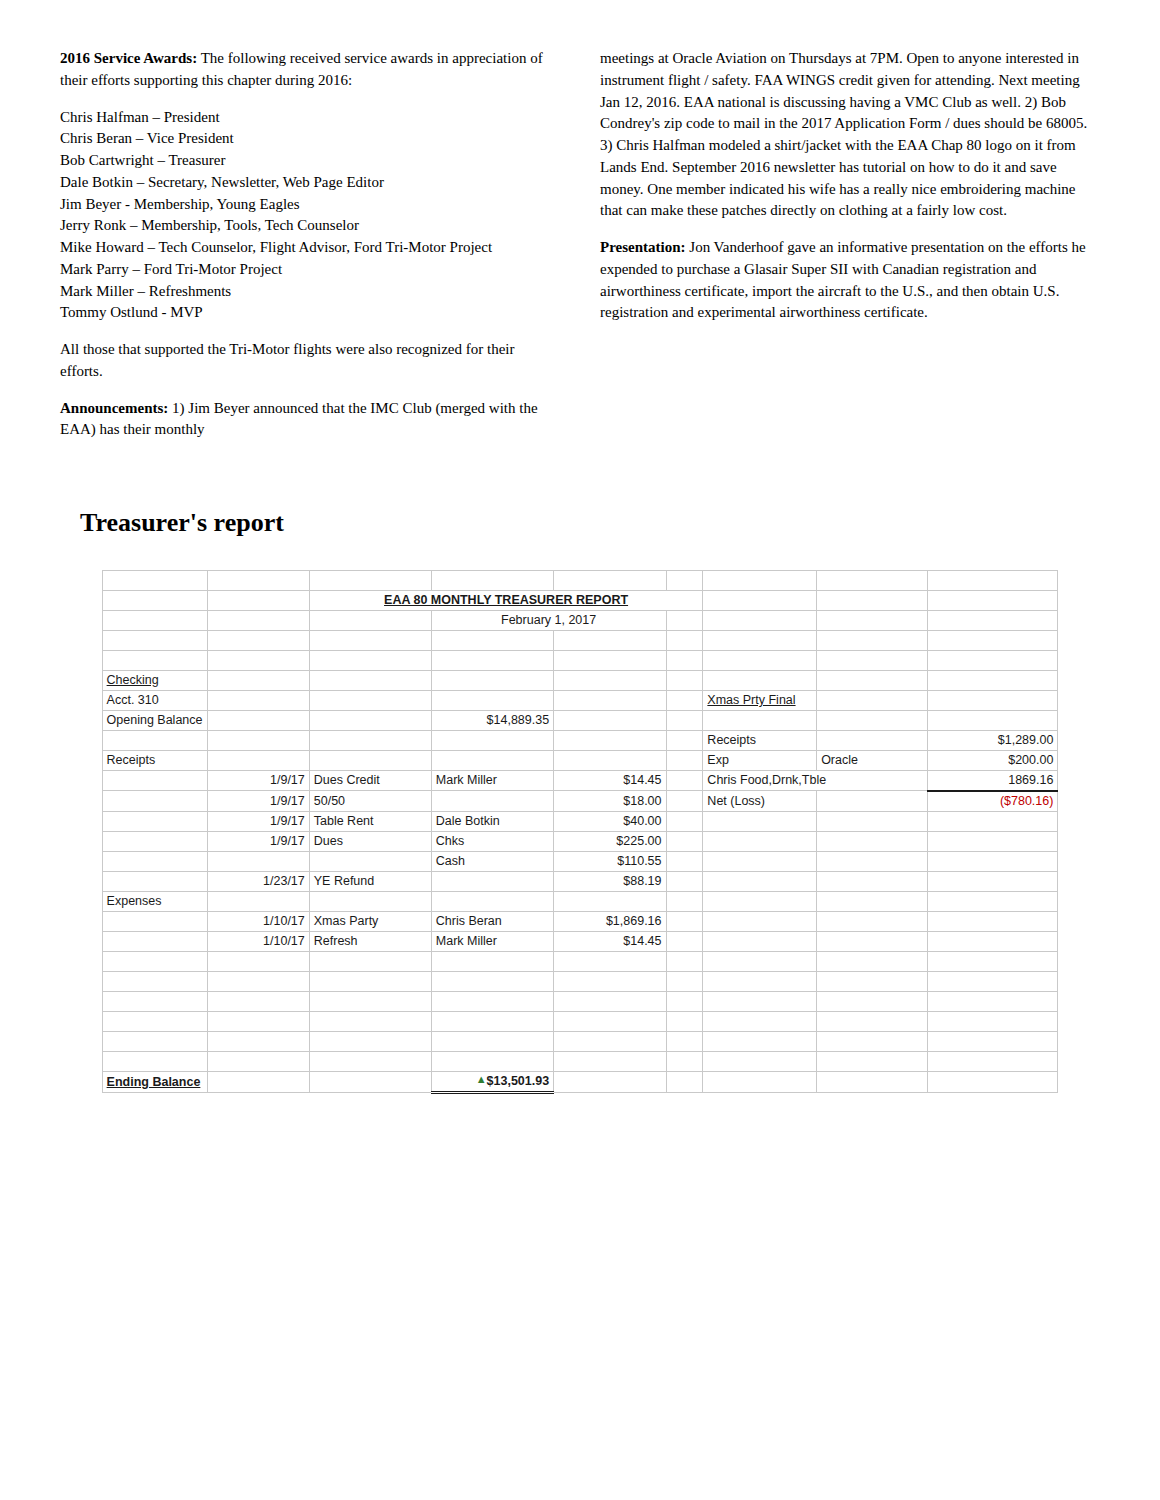2016 Service Awards: The following received service awards in appreciation of their efforts supporting this chapter during 2016:
Chris Halfman – President
Chris Beran – Vice President
Bob Cartwright – Treasurer
Dale Botkin – Secretary, Newsletter, Web Page Editor
Jim Beyer - Membership, Young Eagles
Jerry Ronk – Membership, Tools, Tech Counselor
Mike Howard – Tech Counselor, Flight Advisor, Ford Tri-Motor Project
Mark Parry – Ford Tri-Motor Project
Mark Miller – Refreshments
Tommy Ostlund - MVP
All those that supported the Tri-Motor flights were also recognized for their efforts.
Announcements: 1) Jim Beyer announced that the IMC Club (merged with the EAA) has their monthly
meetings at Oracle Aviation on Thursdays at 7PM. Open to anyone interested in instrument flight / safety. FAA WINGS credit given for attending. Next meeting Jan 12, 2016. EAA national is discussing having a VMC Club as well. 2) Bob Condrey's zip code to mail in the 2017 Application Form / dues should be 68005. 3) Chris Halfman modeled a shirt/jacket with the EAA Chap 80 logo on it from Lands End. September 2016 newsletter has tutorial on how to do it and save money. One member indicated his wife has a really nice embroidering machine that can make these patches directly on clothing at a fairly low cost.
Presentation: Jon Vanderhoof gave an informative presentation on the efforts he expended to purchase a Glasair Super SII with Canadian registration and airworthiness certificate, import the aircraft to the U.S., and then obtain U.S. registration and experimental airworthiness certificate.
Treasurer's report
| | | EAA 80 MONTHLY TREASURER REPORT | | | |
| | | | February 1, 2017 | | | | |
| Checking | | | | | | | | |
| Acct. 310 | | | | | | Xmas Prty Final | | |
| Opening Balance | | | $14,889.35 | | | | | |
| | | | | | | Receipts | | $1,289.00 |
| Receipts | | | | | | Exp | Oracle | $200.00 |
| | 1/9/17 | Dues Credit | Mark Miller | $14.45 | | Chris Food,Drnk,Tble | 1869.16 |
| | 1/9/17 | 50/50 | | $18.00 | | Net (Loss) | | ($780.16) |
| | 1/9/17 | Table Rent | Dale Botkin | $40.00 | | | | |
| | 1/9/17 | Dues | Chks | $225.00 | | | | |
| | | | Cash | $110.55 | | | | |
| | 1/23/17 | YE Refund | | $88.19 | | | | |
| Expenses | | | | | | | | |
| | 1/10/17 | Xmas Party | Chris Beran | $1,869.16 | | | | |
| | 1/10/17 | Refresh | Mark Miller | $14.45 | | | | |
| Ending Balance | | | ▲ $13,501.93 | | | | | |